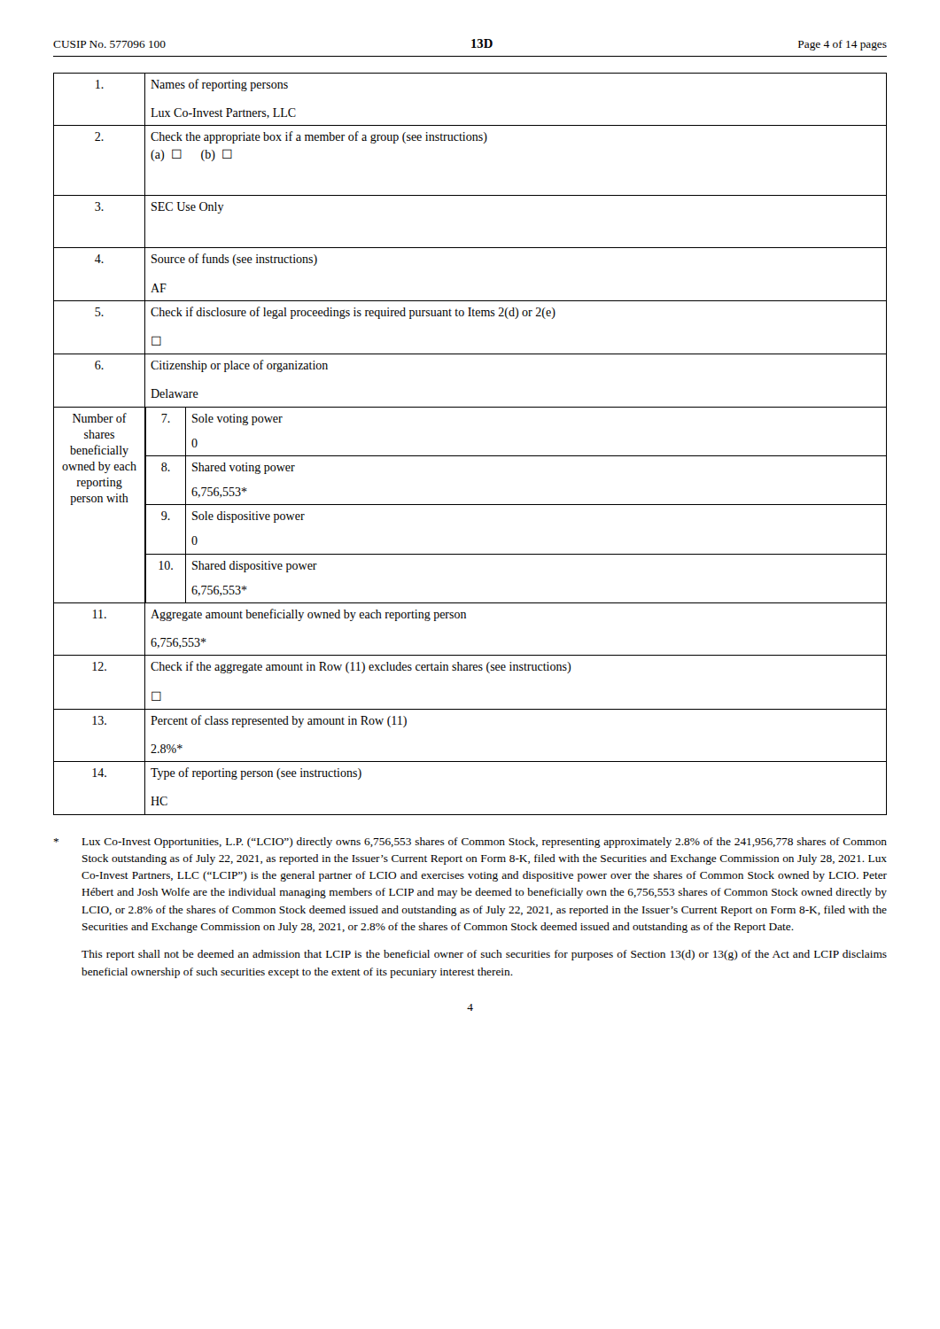CUSIP No. 577096 100
13D
Page 4 of 14 pages
| 1. | Names of reporting persons Lux Co-Invest Partners, LLC |
| 2. | Check the appropriate box if a member of a group (see instructions) (a) ☐ (b) ☐ |
| 3. | SEC Use Only |
| 4. | Source of funds (see instructions) AF |
| 5. | Check if disclosure of legal proceedings is required pursuant to Items 2(d) or 2(e) ☐ |
| 6. | Citizenship or place of organization Delaware |
| Number of shares beneficially owned by each reporting person with | / 7. / Sole voting power 0 / / 8. / Shared voting power 6,756,553* / / 9. / Sole dispositive power 0 / / 10. / Shared dispositive power 6,756,553* / |
| 11. | Aggregate amount beneficially owned by each reporting person 6,756,553* |
| 12. | Check if the aggregate amount in Row (11) excludes certain shares (see instructions) ☐ |
| 13. | Percent of class represented by amount in Row (11) 2.8%* |
| 14. | Type of reporting person (see instructions) HC |
*
Lux Co-Invest Opportunities, L.P. (“LCIO”) directly owns 6,756,553 shares of Common Stock, representing approximately 2.8% of the 241,956,778 shares of Common Stock outstanding as of July 22, 2021, as reported in the Issuer’s Current Report on Form 8-K, filed with the Securities and Exchange Commission on July 28, 2021. Lux Co-Invest Partners, LLC (“LCIP”) is the general partner of LCIO and exercises voting and dispositive power over the shares of Common Stock owned by LCIO. Peter Hébert and Josh Wolfe are the individual managing members of LCIP and may be deemed to beneficially own the 6,756,553 shares of Common Stock owned directly by LCIO, or 2.8% of the shares of Common Stock deemed issued and outstanding as of July 22, 2021, as reported in the Issuer’s Current Report on Form 8-K, filed with the Securities and Exchange Commission on July 28, 2021, or 2.8% of the shares of Common Stock deemed issued and outstanding as of the Report Date.
This report shall not be deemed an admission that LCIP is the beneficial owner of such securities for purposes of Section 13(d) or 13(g) of the Act and LCIP disclaims beneficial ownership of such securities except to the extent of its pecuniary interest therein.
4